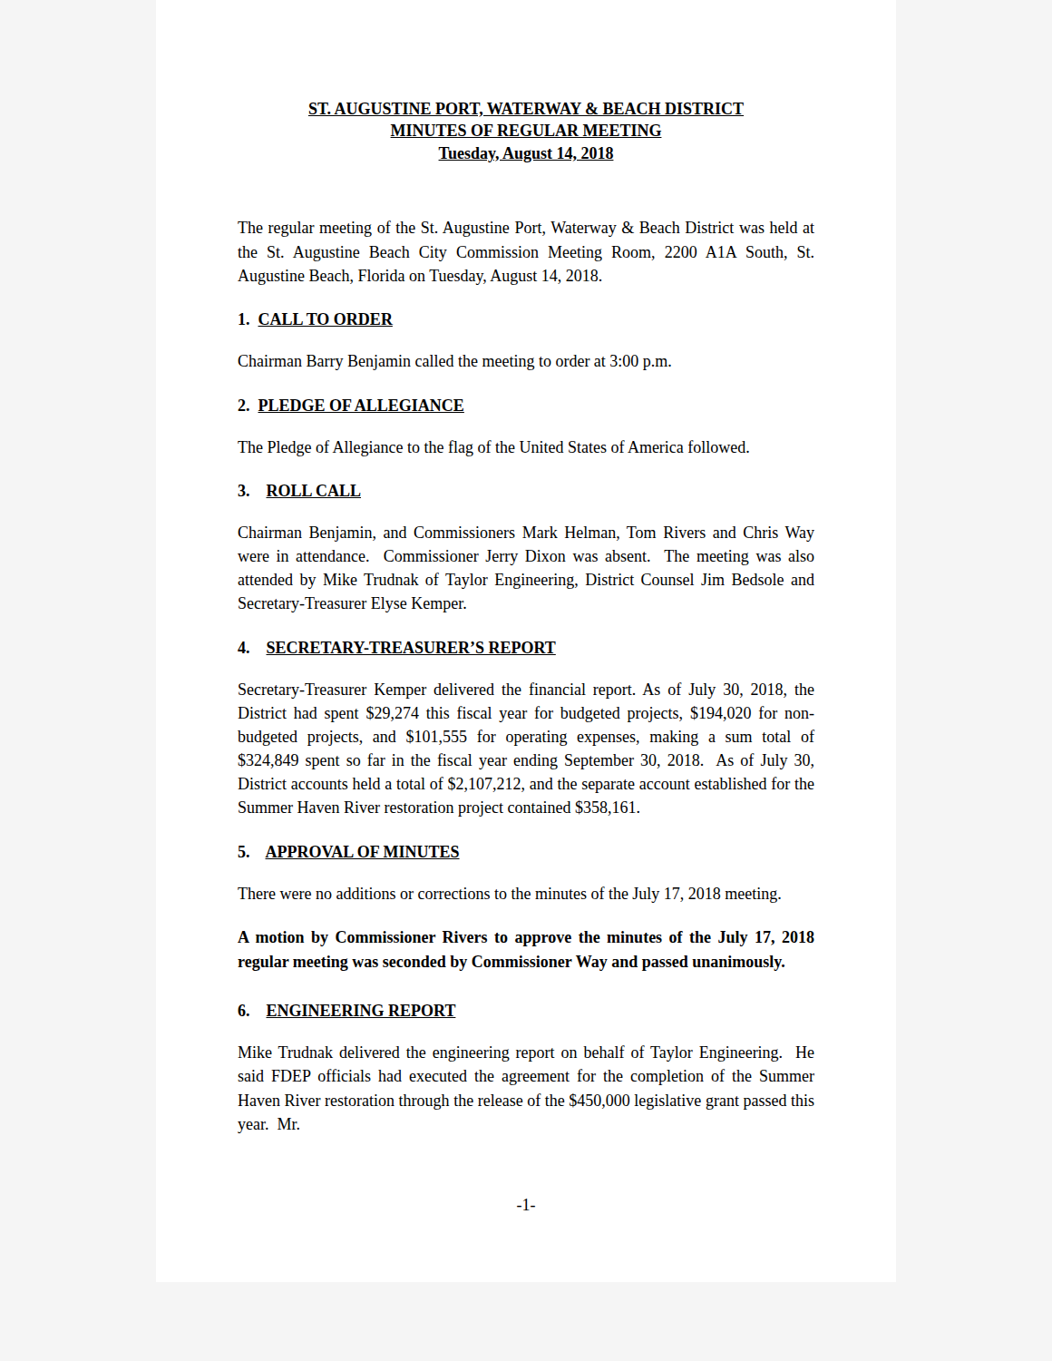ST. AUGUSTINE PORT, WATERWAY & BEACH DISTRICT
MINUTES OF REGULAR MEETING
Tuesday, August 14, 2018
The regular meeting of the St. Augustine Port, Waterway & Beach District was held at the St. Augustine Beach City Commission Meeting Room, 2200 A1A South, St. Augustine Beach, Florida on Tuesday, August 14, 2018.
1. CALL TO ORDER
Chairman Barry Benjamin called the meeting to order at 3:00 p.m.
2. PLEDGE OF ALLEGIANCE
The Pledge of Allegiance to the flag of the United States of America followed.
3. ROLL CALL
Chairman Benjamin, and Commissioners Mark Helman, Tom Rivers and Chris Way were in attendance. Commissioner Jerry Dixon was absent. The meeting was also attended by Mike Trudnak of Taylor Engineering, District Counsel Jim Bedsole and Secretary-Treasurer Elyse Kemper.
4. SECRETARY-TREASURER’S REPORT
Secretary-Treasurer Kemper delivered the financial report. As of July 30, 2018, the District had spent $29,274 this fiscal year for budgeted projects, $194,020 for non-budgeted projects, and $101,555 for operating expenses, making a sum total of $324,849 spent so far in the fiscal year ending September 30, 2018. As of July 30, District accounts held a total of $2,107,212, and the separate account established for the Summer Haven River restoration project contained $358,161.
5. APPROVAL OF MINUTES
There were no additions or corrections to the minutes of the July 17, 2018 meeting.
A motion by Commissioner Rivers to approve the minutes of the July 17, 2018 regular meeting was seconded by Commissioner Way and passed unanimously.
6. ENGINEERING REPORT
Mike Trudnak delivered the engineering report on behalf of Taylor Engineering. He said FDEP officials had executed the agreement for the completion of the Summer Haven River restoration through the release of the $450,000 legislative grant passed this year. Mr.
-1-